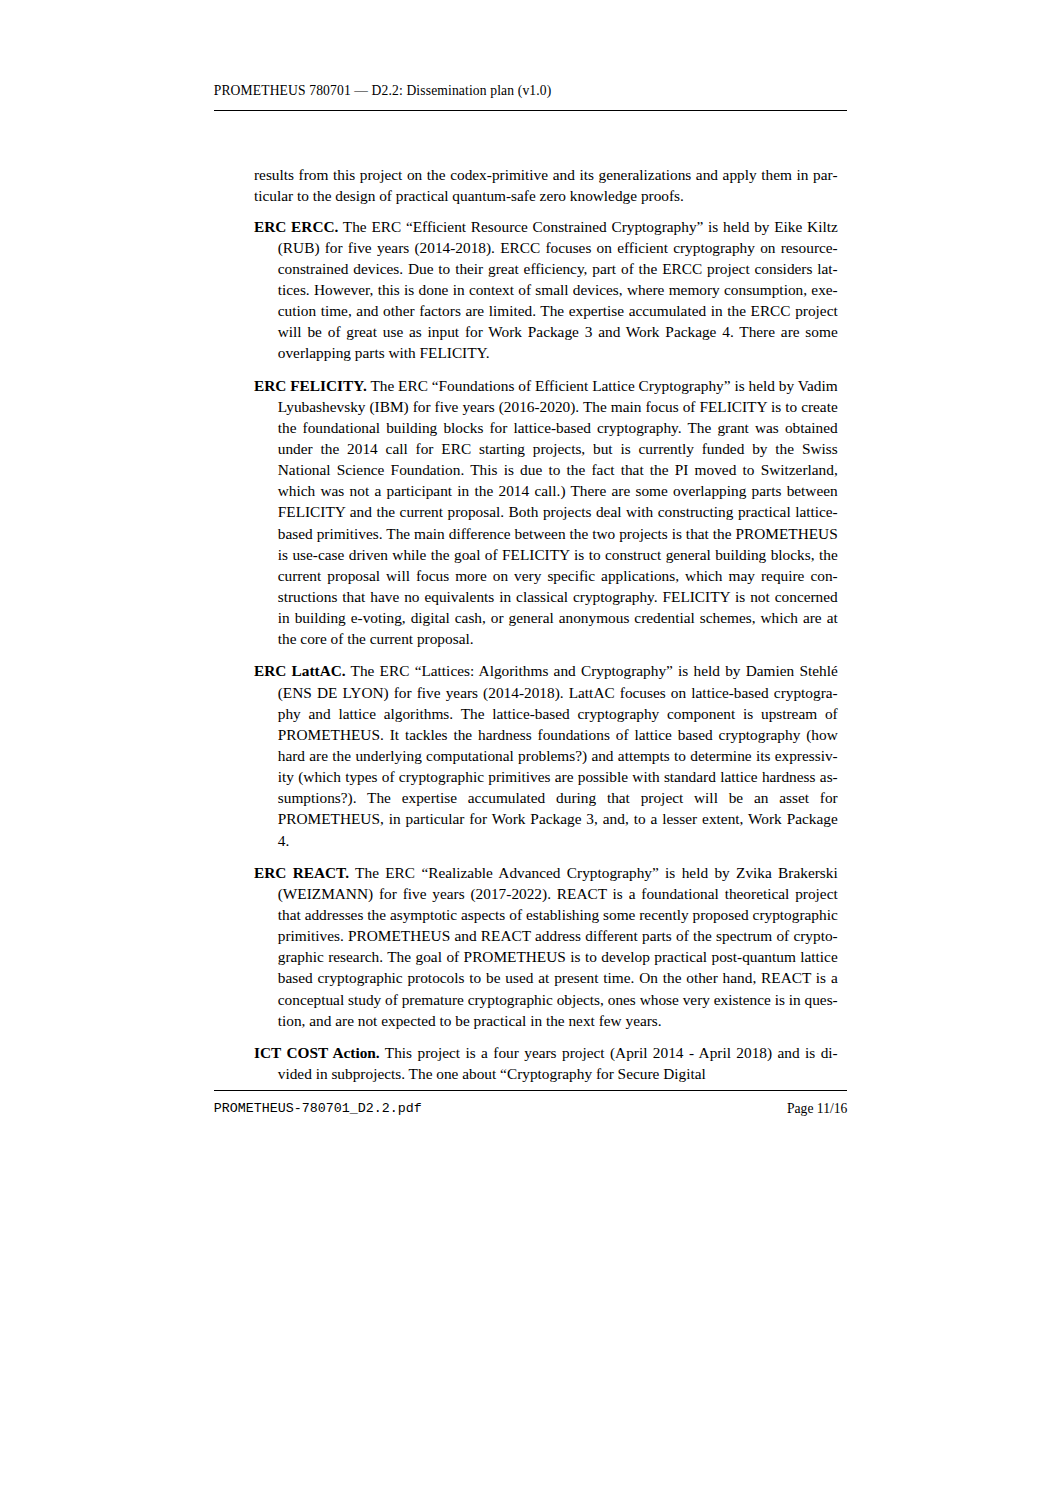PROMETHEUS 780701 — D2.2: Dissemination plan (v1.0)
results from this project on the codex-primitive and its generalizations and apply them in particular to the design of practical quantum-safe zero knowledge proofs.
ERC ERCC. The ERC “Efficient Resource Constrained Cryptography” is held by Eike Kiltz (RUB) for five years (2014-2018). ERCC focuses on efficient cryptography on resource-constrained devices. Due to their great efficiency, part of the ERCC project considers lattices. However, this is done in context of small devices, where memory consumption, execution time, and other factors are limited. The expertise accumulated in the ERCC project will be of great use as input for Work Package 3 and Work Package 4. There are some overlapping parts with FELICITY.
ERC FELICITY. The ERC “Foundations of Efficient Lattice Cryptography” is held by Vadim Lyubashevsky (IBM) for five years (2016-2020). The main focus of FELICITY is to create the foundational building blocks for lattice-based cryptography. The grant was obtained under the 2014 call for ERC starting projects, but is currently funded by the Swiss National Science Foundation. This is due to the fact that the PI moved to Switzerland, which was not a participant in the 2014 call.) There are some overlapping parts between FELICITY and the current proposal. Both projects deal with constructing practical lattice-based primitives. The main difference between the two projects is that the PROMETHEUS is use-case driven while the goal of FELICITY is to construct general building blocks, the current proposal will focus more on very specific applications, which may require constructions that have no equivalents in classical cryptography. FELICITY is not concerned in building e-voting, digital cash, or general anonymous credential schemes, which are at the core of the current proposal.
ERC LattAC. The ERC “Lattices: Algorithms and Cryptography” is held by Damien Stehlé (ENS DE LYON) for five years (2014-2018). LattAC focuses on lattice-based cryptography and lattice algorithms. The lattice-based cryptography component is upstream of PROMETHEUS. It tackles the hardness foundations of lattice based cryptography (how hard are the underlying computational problems?) and attempts to determine its expressivity (which types of cryptographic primitives are possible with standard lattice hardness assumptions?). The expertise accumulated during that project will be an asset for PROMETHEUS, in particular for Work Package 3, and, to a lesser extent, Work Package 4.
ERC REACT. The ERC “Realizable Advanced Cryptography” is held by Zvika Brakerski (WEIZMANN) for five years (2017-2022). REACT is a foundational theoretical project that addresses the asymptotic aspects of establishing some recently proposed cryptographic primitives. PROMETHEUS and REACT address different parts of the spectrum of cryptographic research. The goal of PROMETHEUS is to develop practical post-quantum lattice based cryptographic protocols to be used at present time. On the other hand, REACT is a conceptual study of premature cryptographic objects, ones whose very existence is in question, and are not expected to be practical in the next few years.
ICT COST Action. This project is a four years project (April 2014 - April 2018) and is divided in subprojects. The one about “Cryptography for Secure Digital
PROMETHEUS-780701_D2.2.pdf Page 11/16